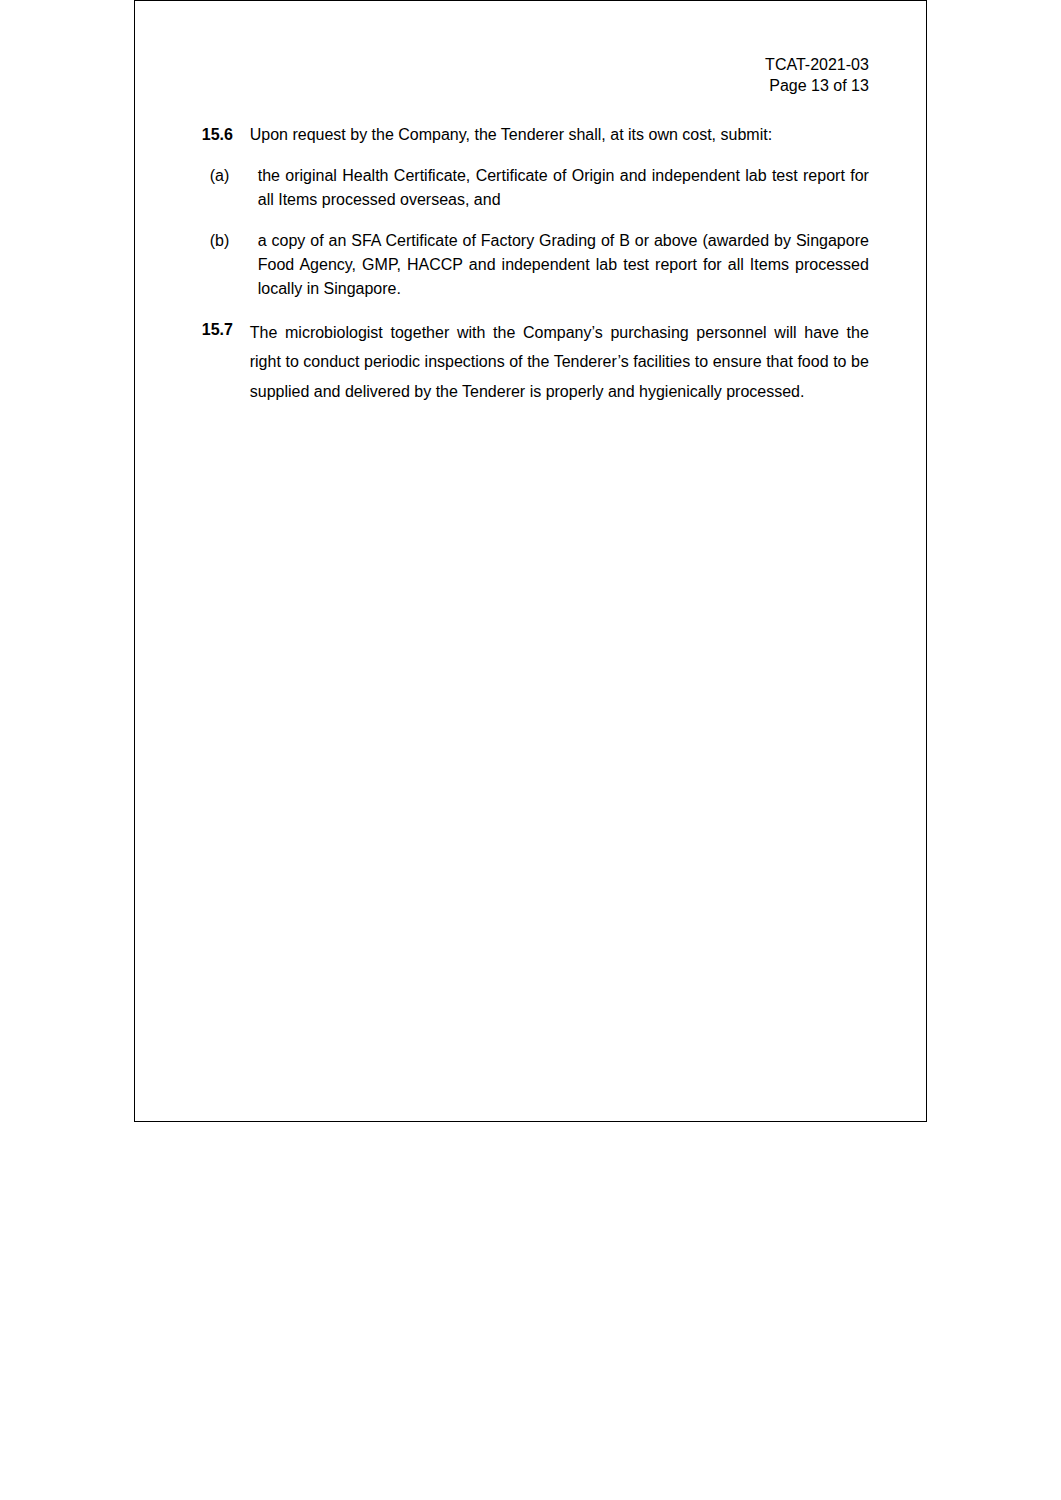TCAT-2021-03
Page 13 of 13
15.6
Upon request by the Company, the Tenderer shall, at its own cost, submit:
(a)
the original Health Certificate, Certificate of Origin and independent lab test report for all Items processed overseas, and
(b)
a copy of an SFA Certificate of Factory Grading of B or above (awarded by Singapore Food Agency, GMP, HACCP and independent lab test report for all Items processed locally in Singapore.
15.7
The microbiologist together with the Company’s purchasing personnel will have the right to conduct periodic inspections of the Tenderer’s facilities to ensure that food to be supplied and delivered by the Tenderer is properly and hygienically processed.